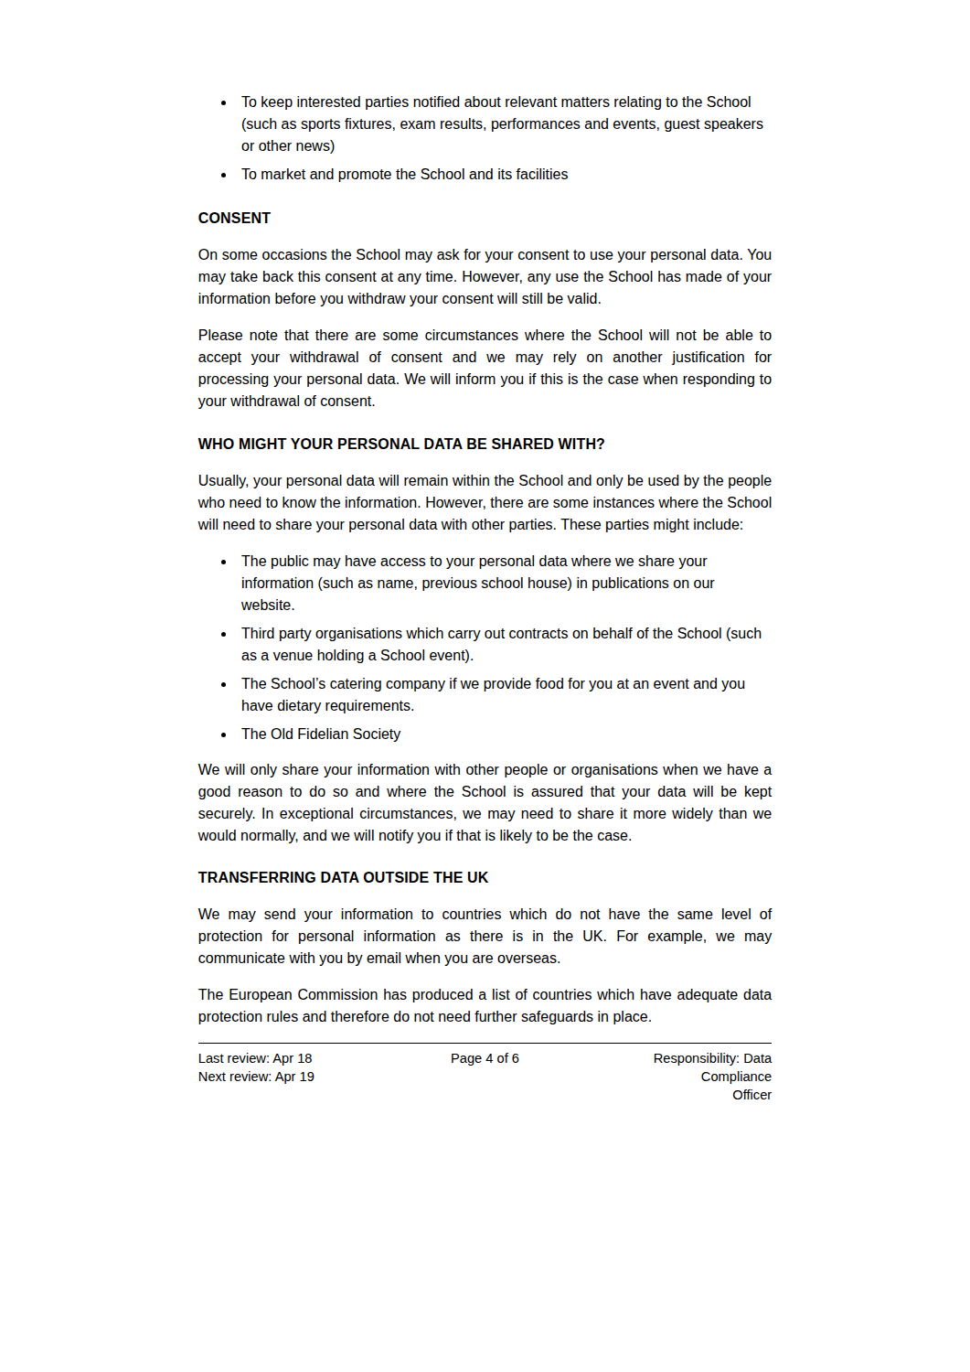To keep interested parties notified about relevant matters relating to the School (such as sports fixtures, exam results, performances and events, guest speakers or other news)
To market and promote the School and its facilities
Consent
On some occasions the School may ask for your consent to use your personal data. You may take back this consent at any time. However, any use the School has made of your information before you withdraw your consent will still be valid.
Please note that there are some circumstances where the School will not be able to accept your withdrawal of consent and we may rely on another justification for processing your personal data. We will inform you if this is the case when responding to your withdrawal of consent.
Who might your personal data be shared with?
Usually, your personal data will remain within the School and only be used by the people who need to know the information. However, there are some instances where the School will need to share your personal data with other parties. These parties might include:
The public may have access to your personal data where we share your information (such as name, previous school house) in publications on our website.
Third party organisations which carry out contracts on behalf of the School (such as a venue holding a School event).
The School’s catering company if we provide food for you at an event and you have dietary requirements.
The Old Fidelian Society
We will only share your information with other people or organisations when we have a good reason to do so and where the School is assured that your data will be kept securely. In exceptional circumstances, we may need to share it more widely than we would normally, and we will notify you if that is likely to be the case.
Transferring data outside the UK
We may send your information to countries which do not have the same level of protection for personal information as there is in the UK. For example, we may communicate with you by email when you are overseas.
The European Commission has produced a list of countries which have adequate data protection rules and therefore do not need further safeguards in place.
Last review: Apr 18
Next review: Apr 19
Page 4 of 6
Responsibility: Data Compliance
Officer